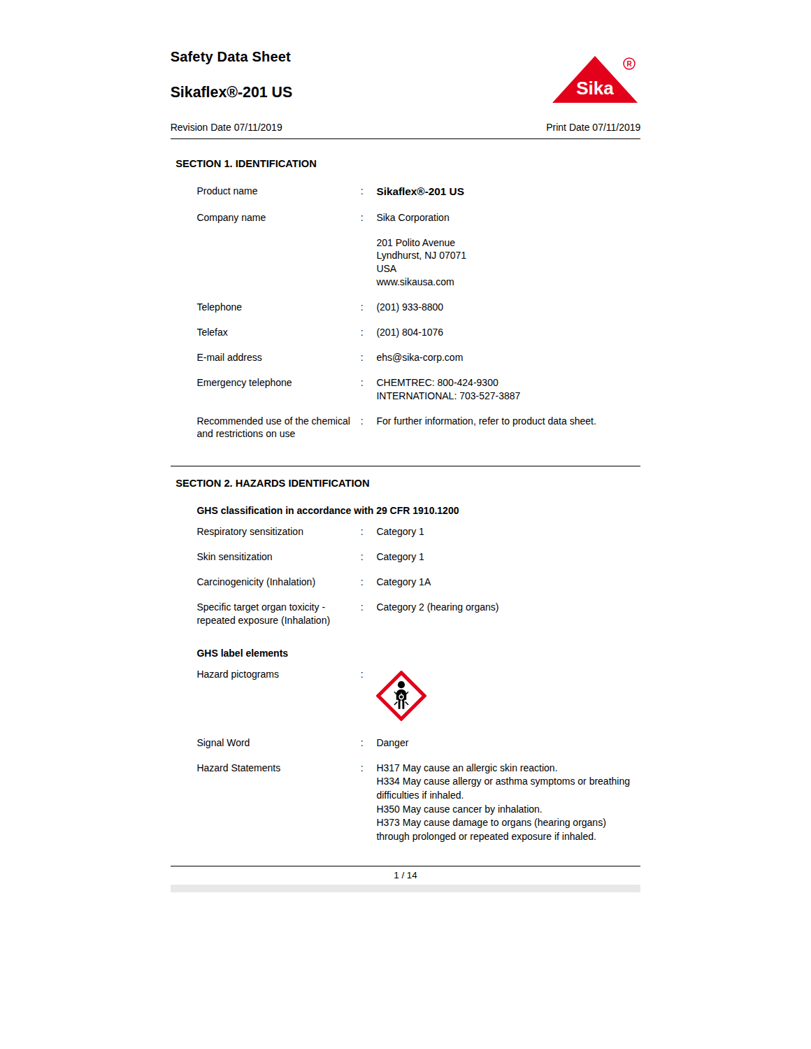Safety Data Sheet
Sikaflex®-201 US
Sika R
Revision Date 07/11/2019 Print Date 07/11/2019
SECTION 1. IDENTIFICATION
| Product name | : | Sikaflex®-201 US |
| Company name | : | Sika Corporation |
| | | 201 Polito Avenue Lyndhurst, NJ 07071 USA www.sikausa.com |
| Telephone | : | (201) 933-8800 |
| Telefax | : | (201) 804-1076 |
| E-mail address | : | ehs@sika-corp.com |
| Emergency telephone | : | CHEMTREC: 800-424-9300 INTERNATIONAL: 703-527-3887 |
| Recommended use of the chemical and restrictions on use | : | For further information, refer to product data sheet. |
SECTION 2. HAZARDS IDENTIFICATION
GHS classification in accordance with 29 CFR 1910.1200
| Respiratory sensitization | : | Category 1 |
| Skin sensitization | : | Category 1 |
| Carcinogenicity (Inhalation) | : | Category 1A |
| Specific target organ toxicity - repeated exposure (Inhalation) | : | Category 2 (hearing organs) |
GHS label elements
| Hazard pictograms | : | |
| Signal Word | : | Danger |
| Hazard Statements | : | H317 May cause an allergic skin reaction. H334 May cause allergy or asthma symptoms or breathing difficulties if inhaled. H350 May cause cancer by inhalation. H373 May cause damage to organs (hearing organs) through prolonged or repeated exposure if inhaled. |
1 / 14